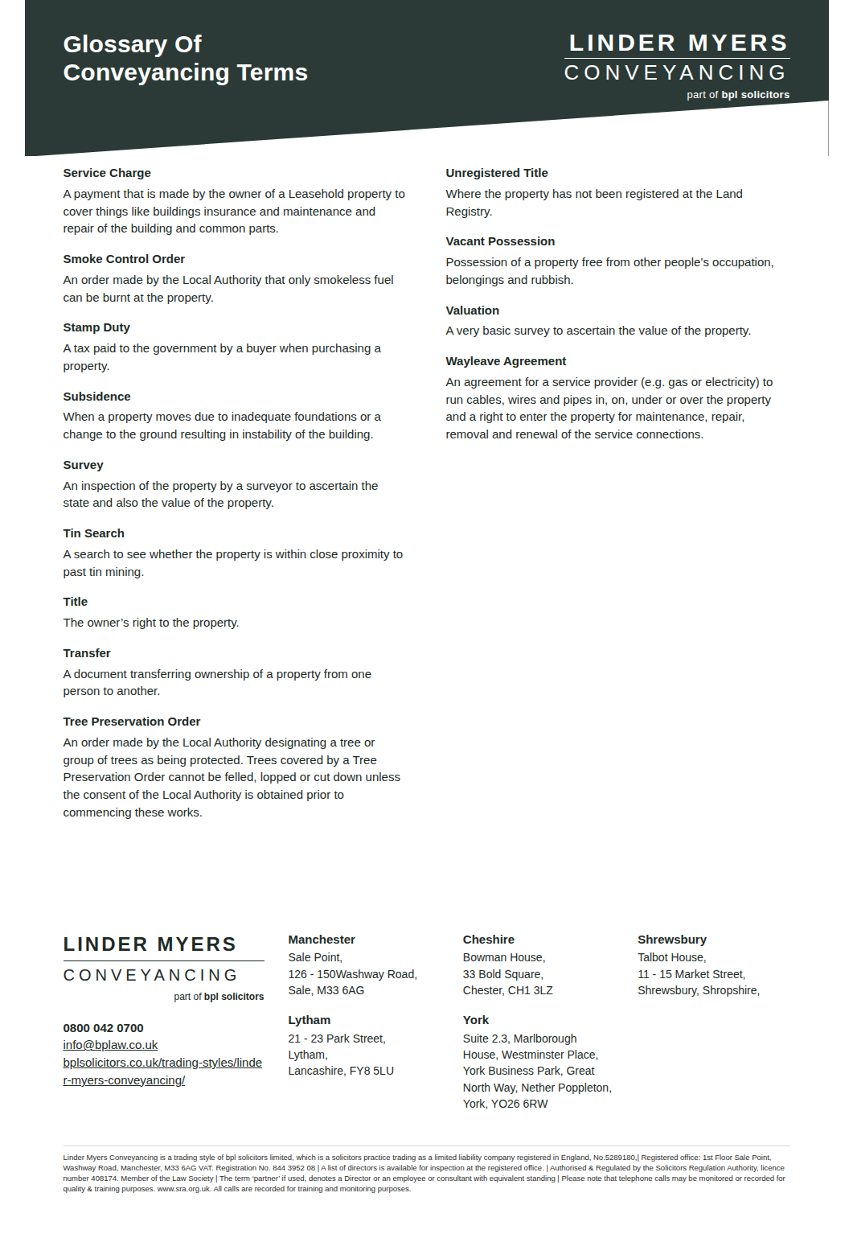Glossary Of
Conveyancing Terms
LINDER MYERS
CONVEYANCING
part of bpl solicitors
Service Charge
A payment that is made by the owner of a Leasehold property to cover things like buildings insurance and maintenance and repair of the building and common parts.
Smoke Control Order
An order made by the Local Authority that only smokeless fuel can be burnt at the property.
Stamp Duty
A tax paid to the government by a buyer when purchasing a property.
Subsidence
When a property moves due to inadequate foundations or a change to the ground resulting in instability of the building.
Survey
An inspection of the property by a surveyor to ascertain the state and also the value of the property.
Tin Search
A search to see whether the property is within close proximity to past tin mining.
Title
The owner’s right to the property.
Transfer
A document transferring ownership of a property from one person to another.
Tree Preservation Order
An order made by the Local Authority designating a tree or group of trees as being protected. Trees covered by a Tree Preservation Order cannot be felled, lopped or cut down unless the consent of the Local Authority is obtained prior to commencing these works.
Unregistered Title
Where the property has not been registered at the Land Registry.
Vacant Possession
Possession of a property free from other people’s occupation, belongings and rubbish.
Valuation
A very basic survey to ascertain the value of the property.
Wayleave Agreement
An agreement for a service provider (e.g. gas or electricity) to run cables, wires and pipes in, on, under or over the property and a right to enter the property for maintenance, repair, removal and renewal of the service connections.
LINDER MYERS
CONVEYANCING
part of bpl solicitors
0800 042 0700
info@bplaw.co.uk bplsolicitors.co.uk/trading-styles/linder-myers-conveyancing/
Manchester
Sale Point,
126 - 150Washway Road,
Sale, M33 6AG
Lytham
21 - 23 Park Street,
Lytham,
Lancashire, FY8 5LU
Cheshire
Bowman House,
33 Bold Square,
Chester, CH1 3LZ
York
Suite 2.3, Marlborough House, Westminster Place, York Business Park, Great North Way, Nether Poppleton, York, YO26 6RW
Shrewsbury
Talbot House,
11 - 15 Market Street,
Shrewsbury, Shropshire,
Linder Myers Conveyancing is a trading style of bpl solicitors limited, which is a solicitors practice trading as a limited liability company registered in England, No.5289180,| Registered office: 1st Floor Sale Point, Washway Road, Manchester, M33 6AG VAT. Registration No. 844 3952 08 | A list of directors is available for inspection at the registered office. | Authorised & Regulated by the Solicitors Regulation Authority, licence number 408174. Member of the Law Society | The term ‘partner’ if used, denotes a Director or an employee or consultant with equivalent standing | Please note that telephone calls may be monitored or recorded for quality & training purposes. www.sra.org.uk. All calls are recorded for training and monitoring purposes.